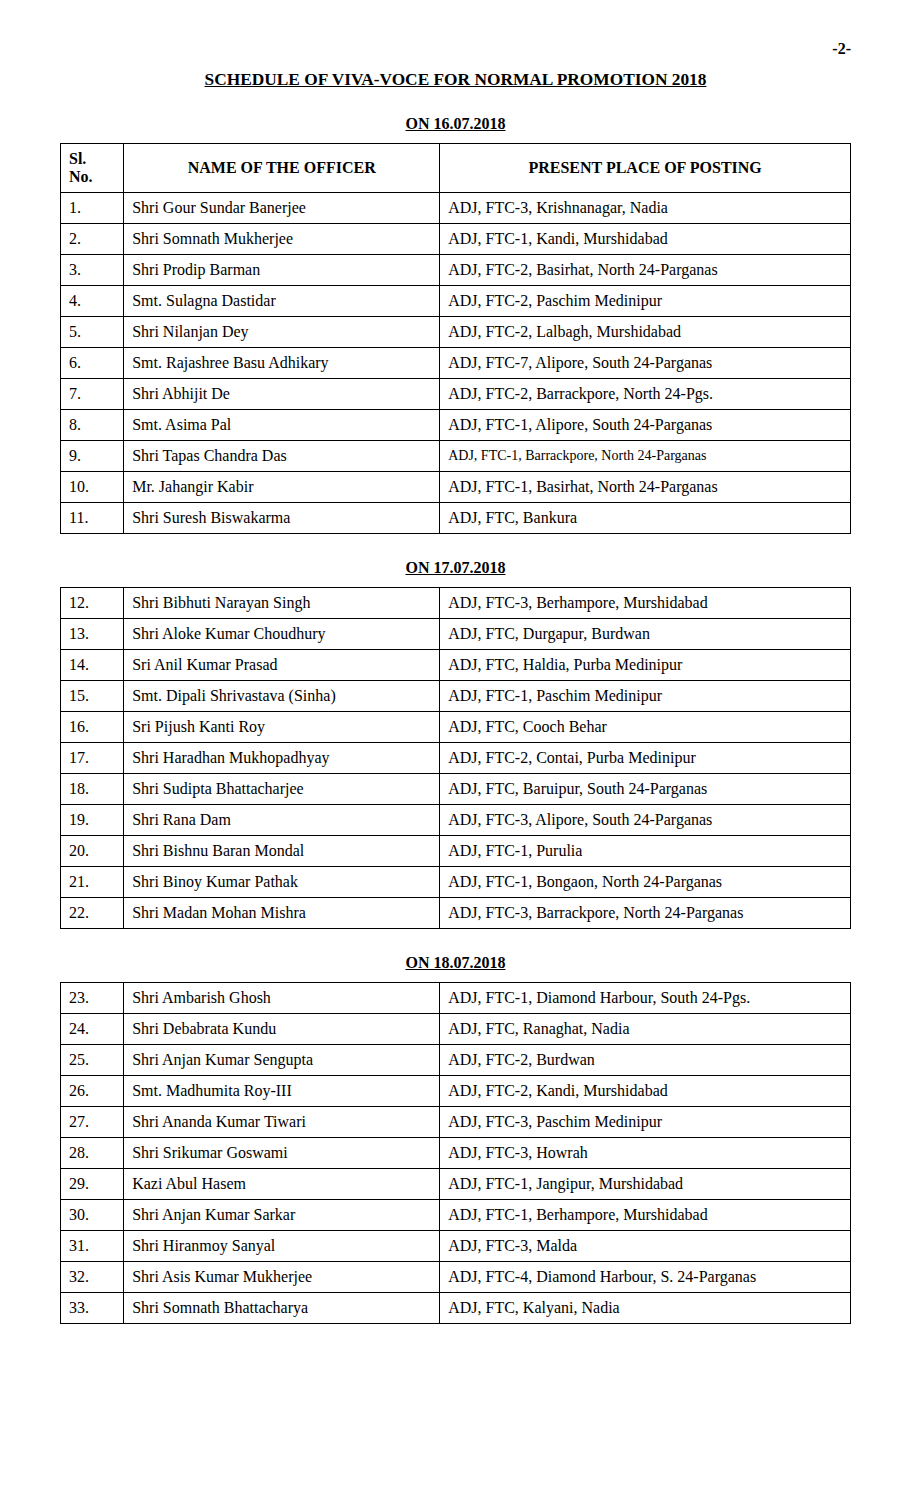-2-
SCHEDULE OF VIVA-VOCE FOR NORMAL PROMOTION 2018
ON 16.07.2018
| Sl. No. | NAME OF THE OFFICER | PRESENT PLACE OF POSTING |
| --- | --- | --- |
| 1. | Shri Gour Sundar Banerjee | ADJ, FTC-3, Krishnanagar, Nadia |
| 2. | Shri Somnath Mukherjee | ADJ, FTC-1, Kandi, Murshidabad |
| 3. | Shri Prodip Barman | ADJ, FTC-2, Basirhat, North 24-Parganas |
| 4. | Smt. Sulagna Dastidar | ADJ, FTC-2, Paschim Medinipur |
| 5. | Shri Nilanjan Dey | ADJ, FTC-2, Lalbagh, Murshidabad |
| 6. | Smt. Rajashree Basu Adhikary | ADJ, FTC-7, Alipore, South 24-Parganas |
| 7. | Shri Abhijit De | ADJ, FTC-2, Barrackpore, North 24-Pgs. |
| 8. | Smt. Asima Pal | ADJ, FTC-1, Alipore, South 24-Parganas |
| 9. | Shri Tapas Chandra Das | ADJ, FTC-1, Barrackpore, North 24-Parganas |
| 10. | Mr. Jahangir Kabir | ADJ, FTC-1, Basirhat, North 24-Parganas |
| 11. | Shri Suresh Biswakarma | ADJ, FTC, Bankura |
ON 17.07.2018
| 12. | Shri Bibhuti Narayan Singh | ADJ, FTC-3, Berhampore, Murshidabad |
| 13. | Shri Aloke Kumar Choudhury | ADJ, FTC, Durgapur, Burdwan |
| 14. | Sri Anil Kumar Prasad | ADJ, FTC, Haldia, Purba Medinipur |
| 15. | Smt. Dipali Shrivastava (Sinha) | ADJ, FTC-1, Paschim Medinipur |
| 16. | Sri Pijush Kanti Roy | ADJ, FTC, Cooch Behar |
| 17. | Shri Haradhan Mukhopadhyay | ADJ, FTC-2, Contai, Purba Medinipur |
| 18. | Shri Sudipta Bhattacharjee | ADJ, FTC, Baruipur, South 24-Parganas |
| 19. | Shri Rana Dam | ADJ, FTC-3, Alipore, South 24-Parganas |
| 20. | Shri Bishnu Baran Mondal | ADJ, FTC-1, Purulia |
| 21. | Shri Binoy Kumar Pathak | ADJ, FTC-1, Bongaon, North 24-Parganas |
| 22. | Shri Madan Mohan Mishra | ADJ, FTC-3, Barrackpore, North 24-Parganas |
ON 18.07.2018
| 23. | Shri Ambarish Ghosh | ADJ, FTC-1, Diamond Harbour, South 24-Pgs. |
| 24. | Shri Debabrata Kundu | ADJ, FTC, Ranaghat, Nadia |
| 25. | Shri Anjan Kumar Sengupta | ADJ, FTC-2, Burdwan |
| 26. | Smt. Madhumita Roy-III | ADJ, FTC-2, Kandi, Murshidabad |
| 27. | Shri Ananda Kumar Tiwari | ADJ, FTC-3, Paschim Medinipur |
| 28. | Shri Srikumar Goswami | ADJ, FTC-3, Howrah |
| 29. | Kazi Abul Hasem | ADJ, FTC-1, Jangipur, Murshidabad |
| 30. | Shri Anjan Kumar Sarkar | ADJ, FTC-1, Berhampore, Murshidabad |
| 31. | Shri Hiranmoy Sanyal | ADJ, FTC-3, Malda |
| 32. | Shri Asis Kumar Mukherjee | ADJ, FTC-4, Diamond Harbour, S. 24-Parganas |
| 33. | Shri Somnath Bhattacharya | ADJ, FTC, Kalyani, Nadia |